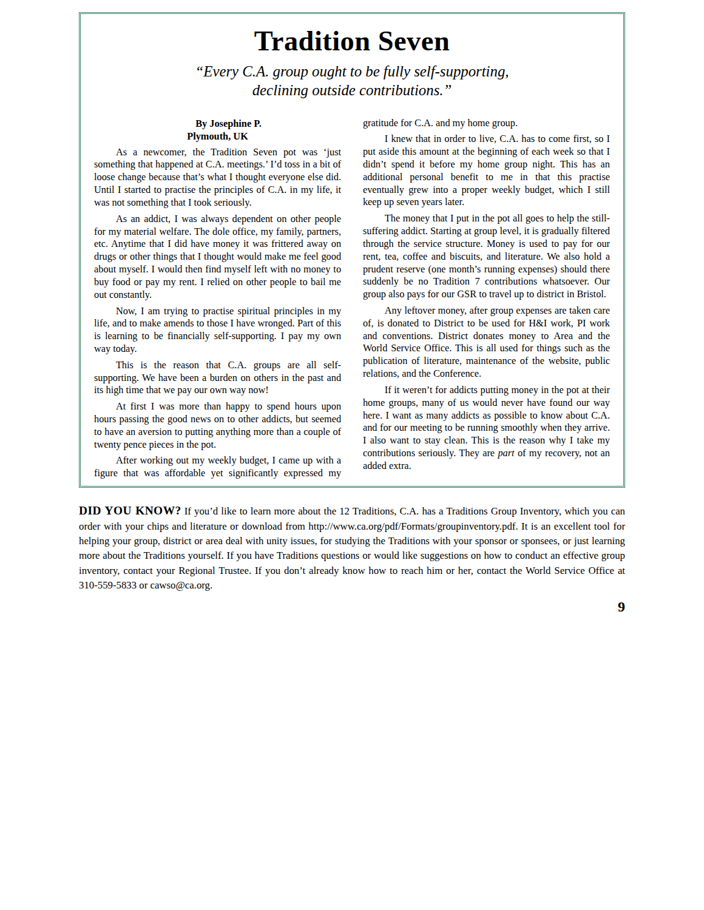Tradition Seven
“Every C.A. group ought to be fully self-supporting,
declining outside contributions.”
By Josephine P.
Plymouth, UK
As a newcomer, the Tradition Seven pot was ‘just something that happened at C.A. meetings.’ I’d toss in a bit of loose change because that’s what I thought everyone else did. Until I started to practise the principles of C.A. in my life, it was not something that I took seriously.
As an addict, I was always dependent on other people for my material welfare. The dole office, my family, partners, etc. Anytime that I did have money it was frittered away on drugs or other things that I thought would make me feel good about myself. I would then find myself left with no money to buy food or pay my rent. I relied on other people to bail me out constantly.
Now, I am trying to practise spiritual principles in my life, and to make amends to those I have wronged. Part of this is learning to be financially self-supporting. I pay my own way today.
This is the reason that C.A. groups are all self-supporting. We have been a burden on others in the past and its high time that we pay our own way now!
At first I was more than happy to spend hours upon hours passing the good news on to other addicts, but seemed to have an aversion to putting anything more than a couple of twenty pence pieces in the pot.
After working out my weekly budget, I came up with a figure that was affordable yet significantly expressed my gratitude for C.A. and my home group.
I knew that in order to live, C.A. has to come first, so I put aside this amount at the beginning of each week so that I didn’t spend it before my home group night. This has an additional personal benefit to me in that this practise eventually grew into a proper weekly budget, which I still keep up seven years later.
The money that I put in the pot all goes to help the still-suffering addict. Starting at group level, it is gradually filtered through the service structure. Money is used to pay for our rent, tea, coffee and biscuits, and literature. We also hold a prudent reserve (one month’s running expenses) should there suddenly be no Tradition 7 contributions whatsoever. Our group also pays for our GSR to travel up to district in Bristol.
Any leftover money, after group expenses are taken care of, is donated to District to be used for H&I work, PI work and conventions. District donates money to Area and the World Service Office. This is all used for things such as the publication of literature, maintenance of the website, public relations, and the Conference.
If it weren’t for addicts putting money in the pot at their home groups, many of us would never have found our way here. I want as many addicts as possible to know about C.A. and for our meeting to be running smoothly when they arrive. I also want to stay clean. This is the reason why I take my contributions seriously. They are part of my recovery, not an added extra.
DID YOU KNOW? If you’d like to learn more about the 12 Traditions, C.A. has a Traditions Group Inventory, which you can order with your chips and literature or download from http://www.ca.org/pdf/Formats/groupinventory.pdf. It is an excellent tool for helping your group, district or area deal with unity issues, for studying the Traditions with your sponsor or sponsees, or just learning more about the Traditions yourself. If you have Traditions questions or would like suggestions on how to conduct an effective group inventory, contact your Regional Trustee. If you don’t already know how to reach him or her, contact the World Service Office at 310-559-5833 or cawso@ca.org.
9